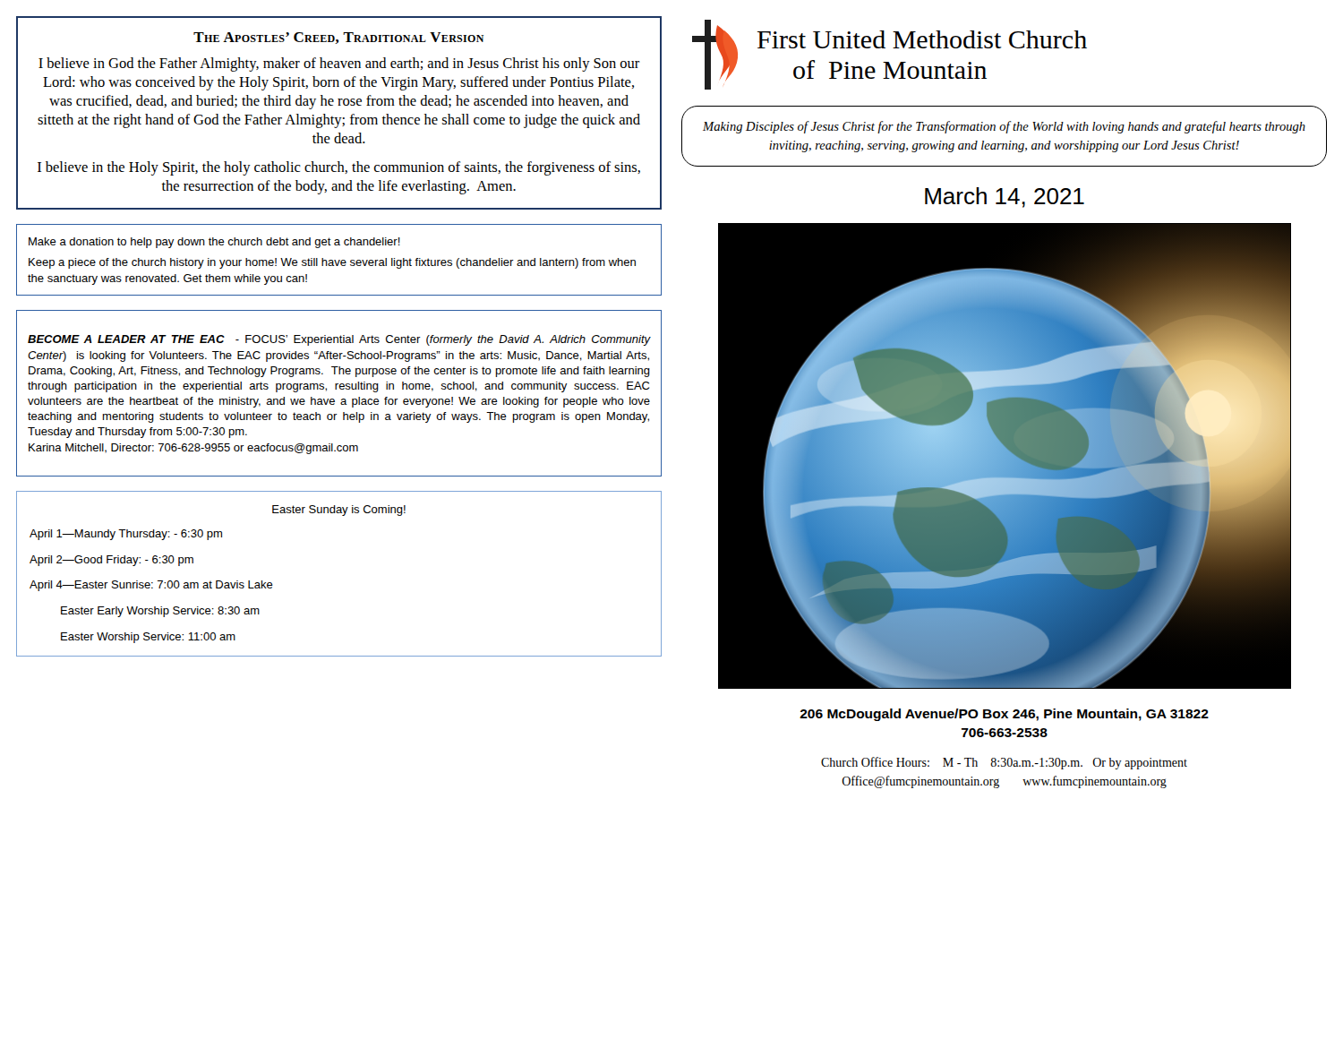The Apostles’ Creed, Traditional Version
I believe in God the Father Almighty, maker of heaven and earth; and in Jesus Christ his only Son our Lord: who was conceived by the Holy Spirit, born of the Virgin Mary, suffered under Pontius Pilate, was crucified, dead, and buried; the third day he rose from the dead; he ascended into heaven, and sitteth at the right hand of God the Father Almighty; from thence he shall come to judge the quick and the dead.
I believe in the Holy Spirit, the holy catholic church, the communion of saints, the forgiveness of sins, the resurrection of the body, and the life everlasting. Amen.
Make a donation to help pay down the church debt and get a chandelier!
Keep a piece of the church history in your home! We still have several light fixtures (chandelier and lantern) from when the sanctuary was renovated. Get them while you can!
BECOME A LEADER AT THE EAC - FOCUS’ Experiential Arts Center (formerly the David A. Aldrich Community Center) is looking for Volunteers. The EAC provides “After-School-Programs” in the arts: Music, Dance, Martial Arts, Drama, Cooking, Art, Fitness, and Technology Programs. The purpose of the center is to promote life and faith learning through participation in the experiential arts programs, resulting in home, school, and community success. EAC volunteers are the heartbeat of the ministry, and we have a place for everyone! We are looking for people who love teaching and mentoring students to volunteer to teach or help in a variety of ways. The program is open Monday, Tuesday and Thursday from 5:00-7:30 pm.
Karina Mitchell, Director: 706-628-9955 or eacfocus@gmail.com
Easter Sunday is Coming!
April 1—Maundy Thursday: - 6:30 pm
April 2—Good Friday: - 6:30 pm
April 4—Easter Sunrise: 7:00 am at Davis Lake
Easter Early Worship Service: 8:30 am
Easter Worship Service: 11:00 am
First United Methodist Church of Pine Mountain
Making Disciples of Jesus Christ for the Transformation of the World with loving hands and grateful hearts through inviting, reaching, serving, growing and learning, and worshipping our Lord Jesus Christ!
March 14, 2021
206 McDougald Avenue/PO Box 246, Pine Mountain, GA 31822
706-663-2538
Church Office Hours: M - Th 8:30a.m.-1:30p.m. Or by appointment
Office@fumcpinemountain.org www.fumcpinemountain.org